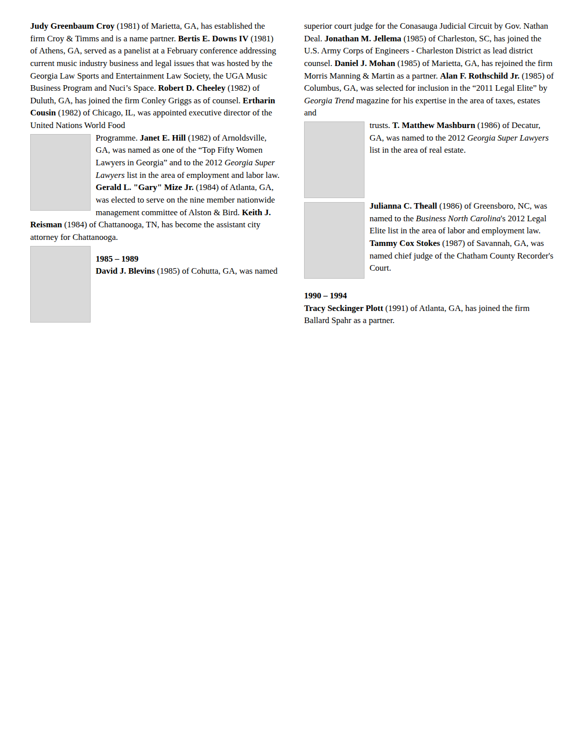Judy Greenbaum Croy (1981) of Marietta, GA, has established the firm Croy & Timms and is a name partner. Bertis E. Downs IV (1981) of Athens, GA, served as a panelist at a February conference addressing current music industry business and legal issues that was hosted by the Georgia Law Sports and Entertainment Law Society, the UGA Music Business Program and Nuci’s Space. Robert D. Cheeley (1982) of Duluth, GA, has joined the firm Conley Griggs as of counsel. Ertharin Cousin (1982) of Chicago, IL, was appointed executive director of the United Nations World Food
Programme. Janet E. Hill (1982) of Arnoldsville, GA, was named as one of the “Top Fifty Women Lawyers in Georgia” and to the 2012 Georgia Super Lawyers list in the area of employment and labor law. Gerald L. "Gary" Mize Jr. (1984) of Atlanta, GA, was elected to serve on the nine member nationwide management committee of Alston & Bird. Keith J. Reisman (1984) of Chattanooga, TN, has become the assistant city attorney for Chattanooga.
1985 – 1989 David J. Blevins (1985) of Cohutta, GA, was named
superior court judge for the Conasauga Judicial Circuit by Gov. Nathan Deal. Jonathan M. Jellema (1985) of Charleston, SC, has joined the U.S. Army Corps of Engineers - Charleston District as lead district counsel. Daniel J. Mohan (1985) of Marietta, GA, has rejoined the firm Morris Manning & Martin as a partner. Alan F. Rothschild Jr. (1985) of Columbus, GA, was selected for inclusion in the “2011 Legal Elite” by Georgia Trend magazine for his expertise in the area of taxes, estates and
trusts. T. Matthew Mashburn (1986) of Decatur, GA, was named to the 2012 Georgia Super Lawyers list in the area of real estate.
Julianna C. Theall (1986) of Greensboro, NC, was named to the Business North Carolina's 2012 Legal Elite list in the area of labor and employment law. Tammy Cox Stokes (1987) of Savannah, GA, was named chief judge of the Chatham County Recorder's Court.
1990 – 1994 Tracy Seckinger Plott (1991) of Atlanta, GA, has joined the firm Ballard Spahr as a partner.